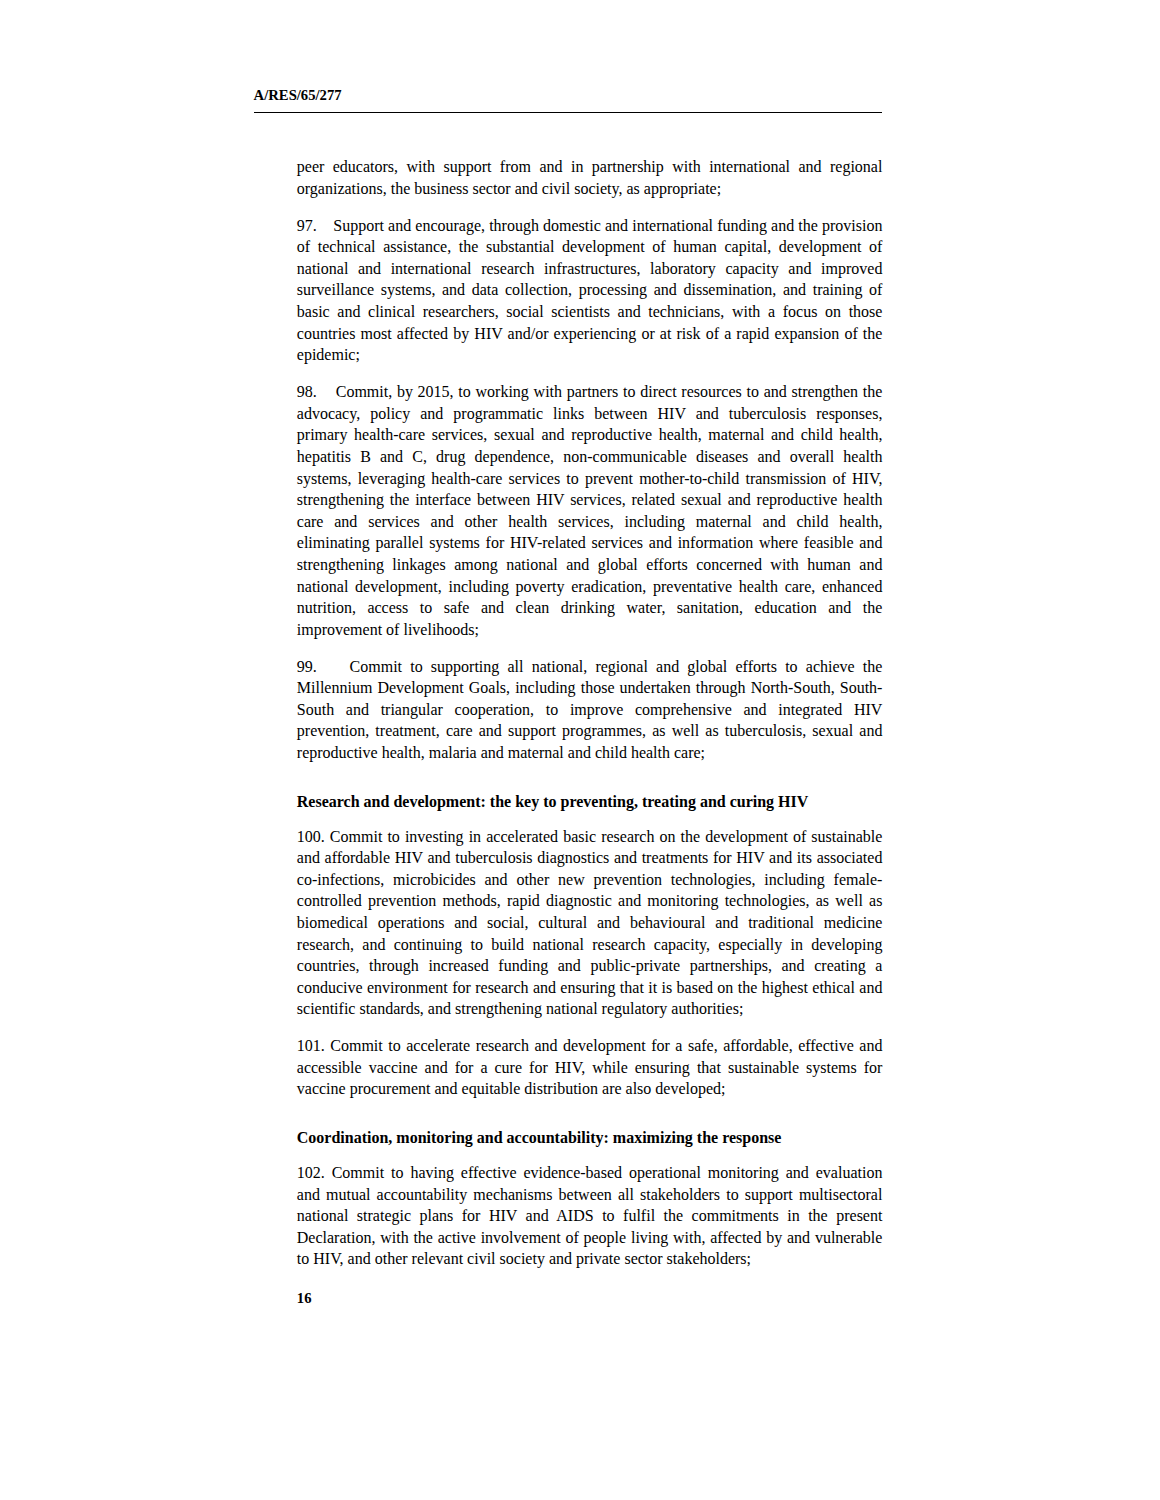A/RES/65/277
peer educators, with support from and in partnership with international and regional organizations, the business sector and civil society, as appropriate;
97. Support and encourage, through domestic and international funding and the provision of technical assistance, the substantial development of human capital, development of national and international research infrastructures, laboratory capacity and improved surveillance systems, and data collection, processing and dissemination, and training of basic and clinical researchers, social scientists and technicians, with a focus on those countries most affected by HIV and/or experiencing or at risk of a rapid expansion of the epidemic;
98. Commit, by 2015, to working with partners to direct resources to and strengthen the advocacy, policy and programmatic links between HIV and tuberculosis responses, primary health-care services, sexual and reproductive health, maternal and child health, hepatitis B and C, drug dependence, non-communicable diseases and overall health systems, leveraging health-care services to prevent mother-to-child transmission of HIV, strengthening the interface between HIV services, related sexual and reproductive health care and services and other health services, including maternal and child health, eliminating parallel systems for HIV-related services and information where feasible and strengthening linkages among national and global efforts concerned with human and national development, including poverty eradication, preventative health care, enhanced nutrition, access to safe and clean drinking water, sanitation, education and the improvement of livelihoods;
99. Commit to supporting all national, regional and global efforts to achieve the Millennium Development Goals, including those undertaken through North-South, South-South and triangular cooperation, to improve comprehensive and integrated HIV prevention, treatment, care and support programmes, as well as tuberculosis, sexual and reproductive health, malaria and maternal and child health care;
Research and development: the key to preventing, treating and curing HIV
100. Commit to investing in accelerated basic research on the development of sustainable and affordable HIV and tuberculosis diagnostics and treatments for HIV and its associated co-infections, microbicides and other new prevention technologies, including female-controlled prevention methods, rapid diagnostic and monitoring technologies, as well as biomedical operations and social, cultural and behavioural and traditional medicine research, and continuing to build national research capacity, especially in developing countries, through increased funding and public-private partnerships, and creating a conducive environment for research and ensuring that it is based on the highest ethical and scientific standards, and strengthening national regulatory authorities;
101. Commit to accelerate research and development for a safe, affordable, effective and accessible vaccine and for a cure for HIV, while ensuring that sustainable systems for vaccine procurement and equitable distribution are also developed;
Coordination, monitoring and accountability: maximizing the response
102. Commit to having effective evidence-based operational monitoring and evaluation and mutual accountability mechanisms between all stakeholders to support multisectoral national strategic plans for HIV and AIDS to fulfil the commitments in the present Declaration, with the active involvement of people living with, affected by and vulnerable to HIV, and other relevant civil society and private sector stakeholders;
16